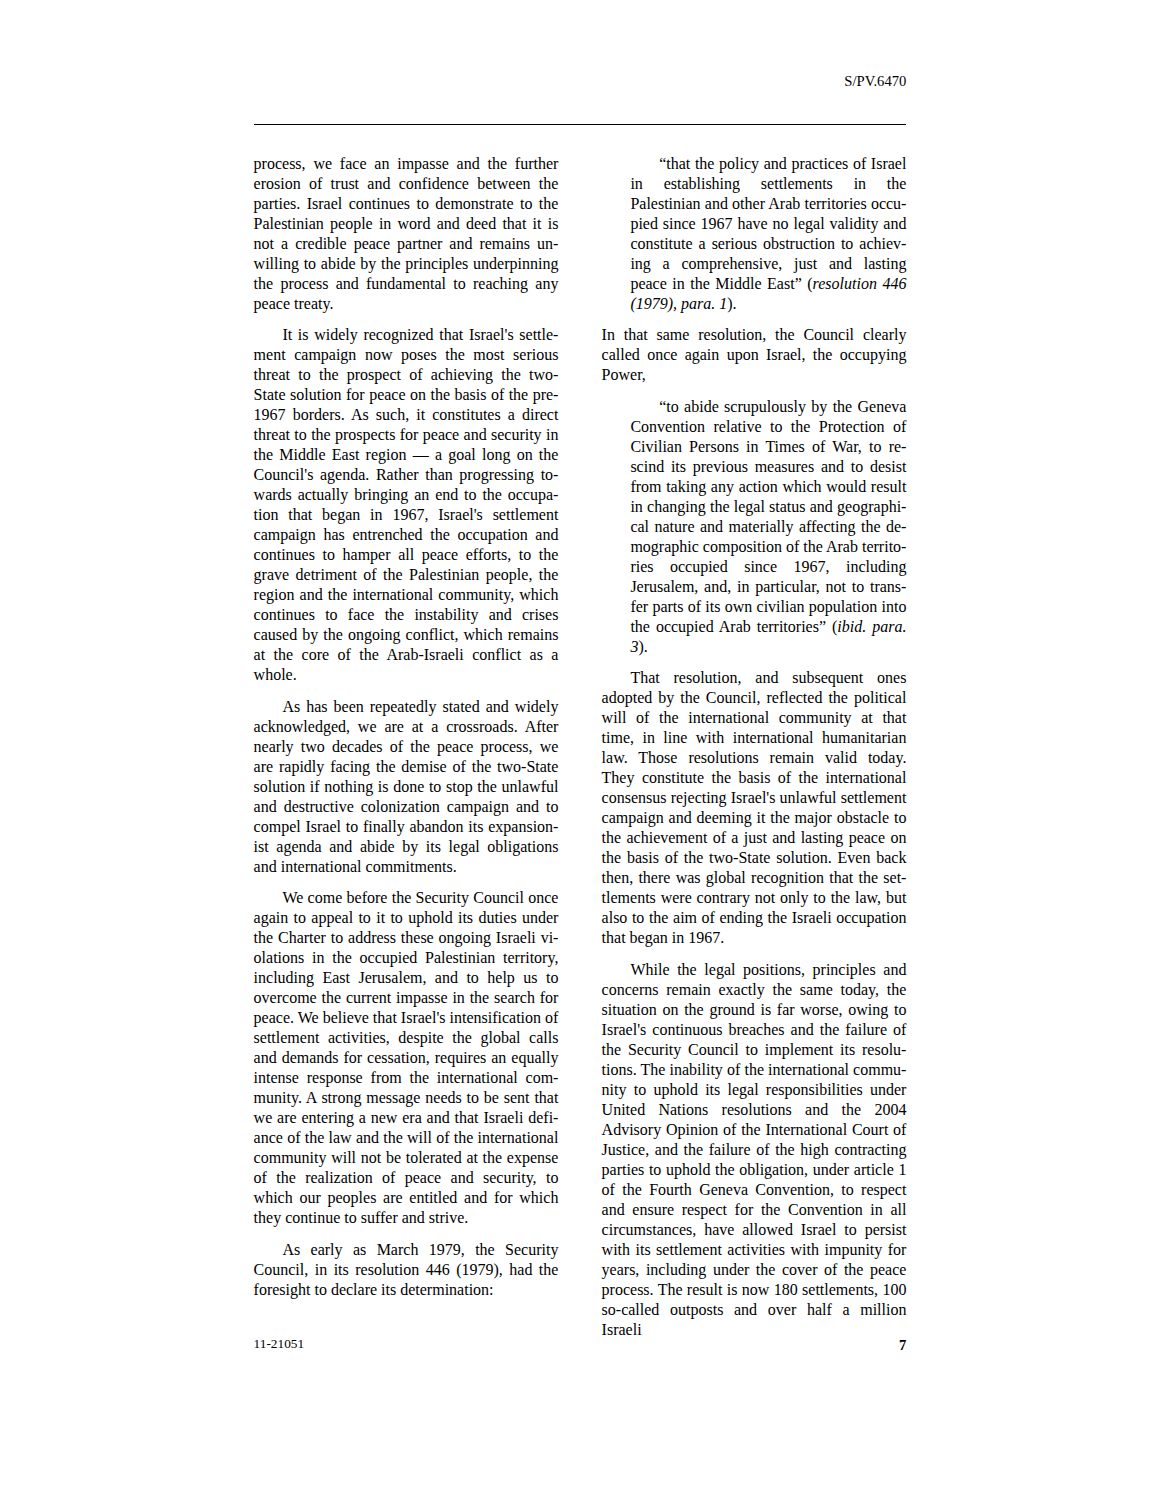S/PV.6470
process, we face an impasse and the further erosion of trust and confidence between the parties. Israel continues to demonstrate to the Palestinian people in word and deed that it is not a credible peace partner and remains unwilling to abide by the principles underpinning the process and fundamental to reaching any peace treaty.
It is widely recognized that Israel's settlement campaign now poses the most serious threat to the prospect of achieving the two-State solution for peace on the basis of the pre-1967 borders. As such, it constitutes a direct threat to the prospects for peace and security in the Middle East region — a goal long on the Council's agenda. Rather than progressing towards actually bringing an end to the occupation that began in 1967, Israel's settlement campaign has entrenched the occupation and continues to hamper all peace efforts, to the grave detriment of the Palestinian people, the region and the international community, which continues to face the instability and crises caused by the ongoing conflict, which remains at the core of the Arab-Israeli conflict as a whole.
As has been repeatedly stated and widely acknowledged, we are at a crossroads. After nearly two decades of the peace process, we are rapidly facing the demise of the two-State solution if nothing is done to stop the unlawful and destructive colonization campaign and to compel Israel to finally abandon its expansionist agenda and abide by its legal obligations and international commitments.
We come before the Security Council once again to appeal to it to uphold its duties under the Charter to address these ongoing Israeli violations in the occupied Palestinian territory, including East Jerusalem, and to help us to overcome the current impasse in the search for peace. We believe that Israel's intensification of settlement activities, despite the global calls and demands for cessation, requires an equally intense response from the international community. A strong message needs to be sent that we are entering a new era and that Israeli defiance of the law and the will of the international community will not be tolerated at the expense of the realization of peace and security, to which our peoples are entitled and for which they continue to suffer and strive.
As early as March 1979, the Security Council, in its resolution 446 (1979), had the foresight to declare its determination:
“that the policy and practices of Israel in establishing settlements in the Palestinian and other Arab territories occupied since 1967 have no legal validity and constitute a serious obstruction to achieving a comprehensive, just and lasting peace in the Middle East” (resolution 446 (1979), para. 1).
In that same resolution, the Council clearly called once again upon Israel, the occupying Power,
“to abide scrupulously by the Geneva Convention relative to the Protection of Civilian Persons in Times of War, to rescind its previous measures and to desist from taking any action which would result in changing the legal status and geographical nature and materially affecting the demographic composition of the Arab territories occupied since 1967, including Jerusalem, and, in particular, not to transfer parts of its own civilian population into the occupied Arab territories” (ibid. para. 3).
That resolution, and subsequent ones adopted by the Council, reflected the political will of the international community at that time, in line with international humanitarian law. Those resolutions remain valid today. They constitute the basis of the international consensus rejecting Israel's unlawful settlement campaign and deeming it the major obstacle to the achievement of a just and lasting peace on the basis of the two-State solution. Even back then, there was global recognition that the settlements were contrary not only to the law, but also to the aim of ending the Israeli occupation that began in 1967.
While the legal positions, principles and concerns remain exactly the same today, the situation on the ground is far worse, owing to Israel's continuous breaches and the failure of the Security Council to implement its resolutions. The inability of the international community to uphold its legal responsibilities under United Nations resolutions and the 2004 Advisory Opinion of the International Court of Justice, and the failure of the high contracting parties to uphold the obligation, under article 1 of the Fourth Geneva Convention, to respect and ensure respect for the Convention in all circumstances, have allowed Israel to persist with its settlement activities with impunity for years, including under the cover of the peace process. The result is now 180 settlements, 100 so-called outposts and over half a million Israeli
11-21051 7